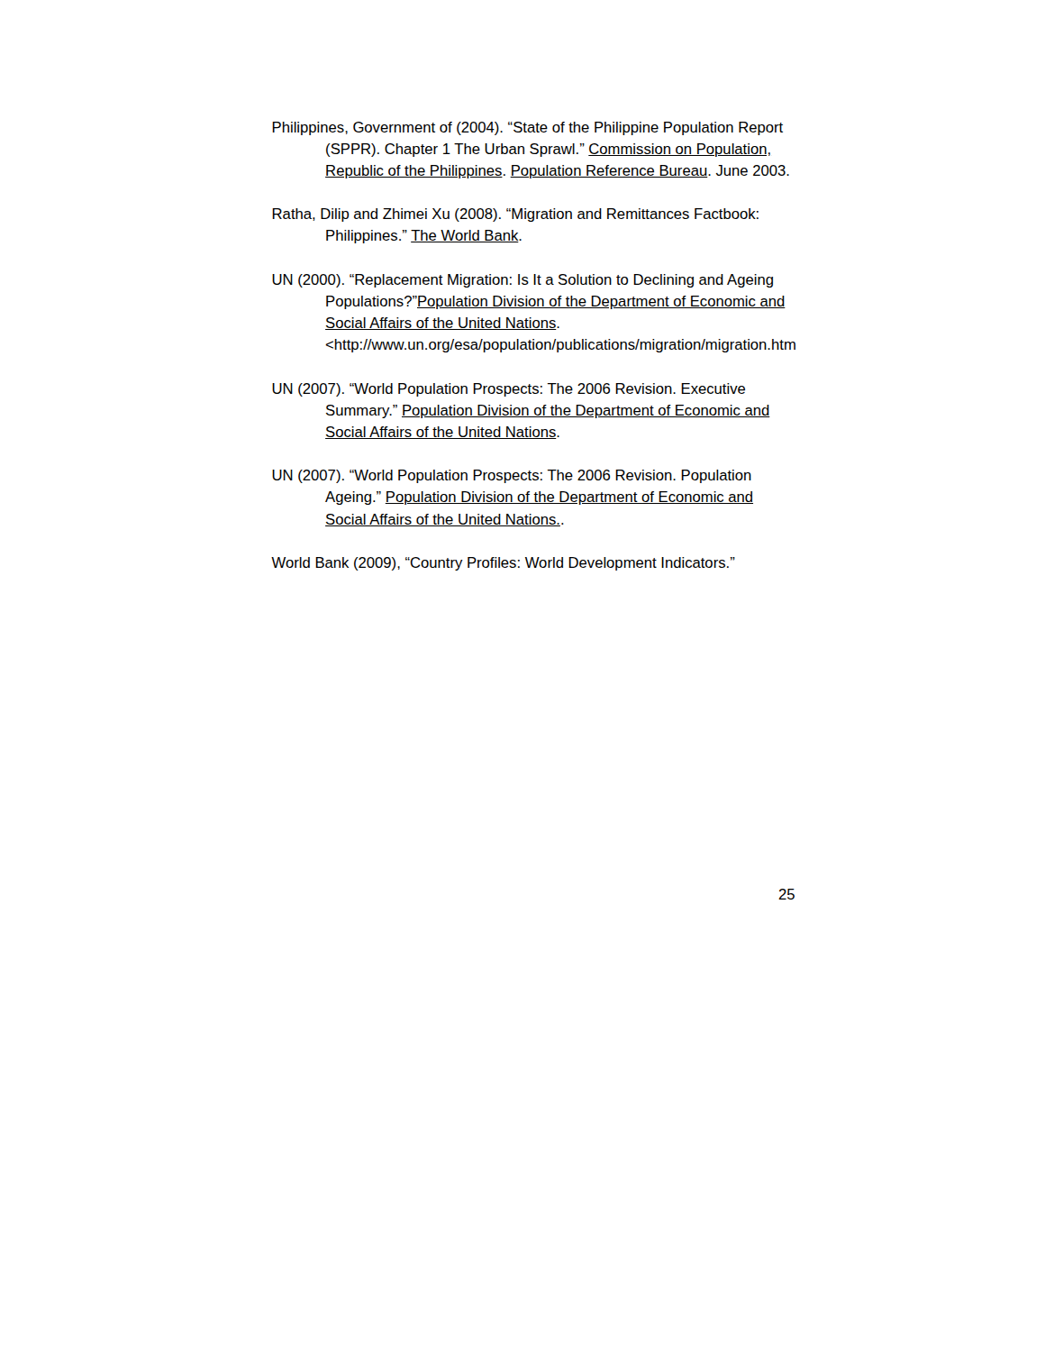Philippines, Government of (2004). “State of the Philippine Population Report (SPPR). Chapter 1 The Urban Sprawl.” Commission on Population, Republic of the Philippines. Population Reference Bureau. June 2003.
Ratha, Dilip and Zhimei Xu (2008). “Migration and Remittances Factbook: Philippines.” The World Bank.
UN (2000). “Replacement Migration: Is It a Solution to Declining and Ageing Populations?”Population Division of the Department of Economic and Social Affairs of the United Nations.
<http://www.un.org/esa/population/publications/migration/migration.htm
UN (2007). “World Population Prospects: The 2006 Revision. Executive Summary.” Population Division of the Department of Economic and Social Affairs of the United Nations.
UN (2007). “World Population Prospects: The 2006 Revision. Population Ageing.” Population Division of the Department of Economic and Social Affairs of the United Nations..
World Bank (2009), “Country Profiles: World Development Indicators.”
25